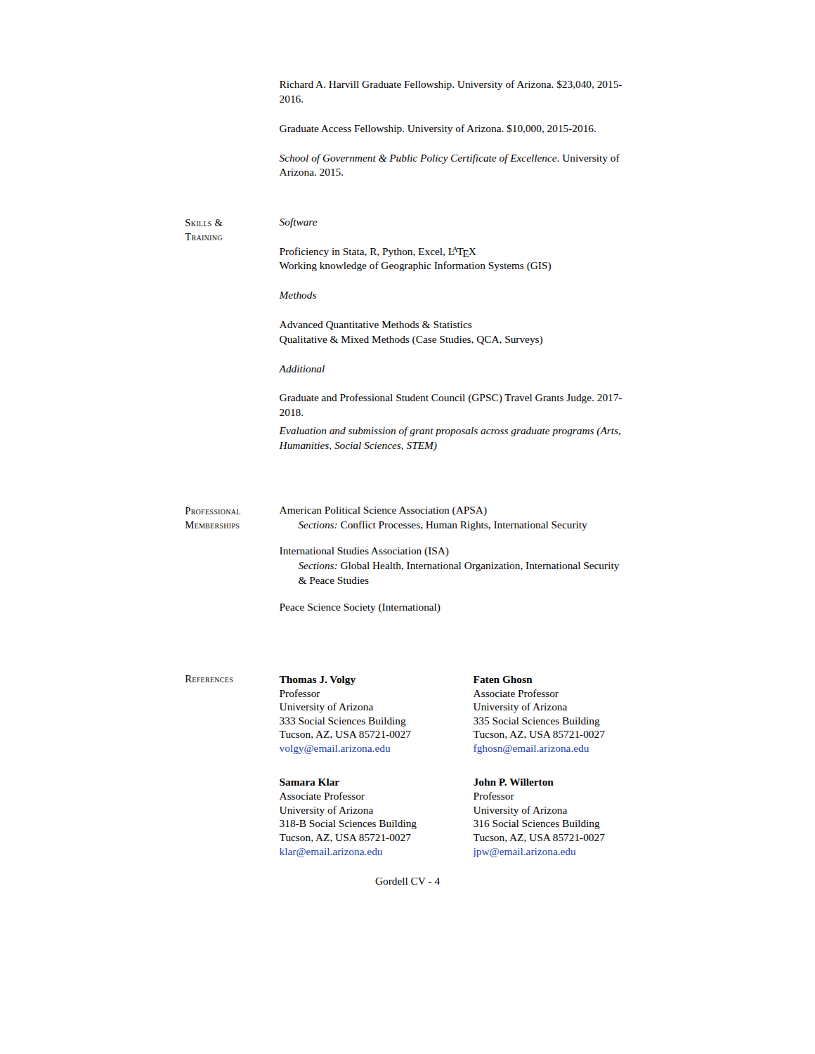Richard A. Harvill Graduate Fellowship. University of Arizona. $23,040, 2015-2016.
Graduate Access Fellowship. University of Arizona. $10,000, 2015-2016.
School of Government & Public Policy Certificate of Excellence. University of Arizona. 2015.
Skills &
Training
Software
Proficiency in Stata, R, Python, Excel, La Te X
Working knowledge of Geographic Information Systems (GIS)
Methods
Advanced Quantitative Methods & Statistics
Qualitative & Mixed Methods (Case Studies, QCA, Surveys)
Additional
Graduate and Professional Student Council (GPSC) Travel Grants Judge. 2017-2018.
Evaluation and submission of grant proposals across graduate programs (Arts, Humanities, Social Sciences, STEM)
Professional
Memberships
American Political Science Association (APSA)
Sections: Conflict Processes, Human Rights, International Security
International Studies Association (ISA)
Sections: Global Health, International Organization, International Security & Peace Studies
Peace Science Society (International)
References
Thomas J. Volgy
Professor
University of Arizona
333 Social Sciences Building
Tucson, AZ, USA 85721-0027
volgy@email.arizona.edu
Samara Klar
Associate Professor
University of Arizona
318-B Social Sciences Building
Tucson, AZ, USA 85721-0027
klar@email.arizona.edu
Faten Ghosn
Associate Professor
University of Arizona
335 Social Sciences Building
Tucson, AZ, USA 85721-0027
fghosn@email.arizona.edu
John P. Willerton
Professor
University of Arizona
316 Social Sciences Building
Tucson, AZ, USA 85721-0027
jpw@email.arizona.edu
Gordell CV - 4